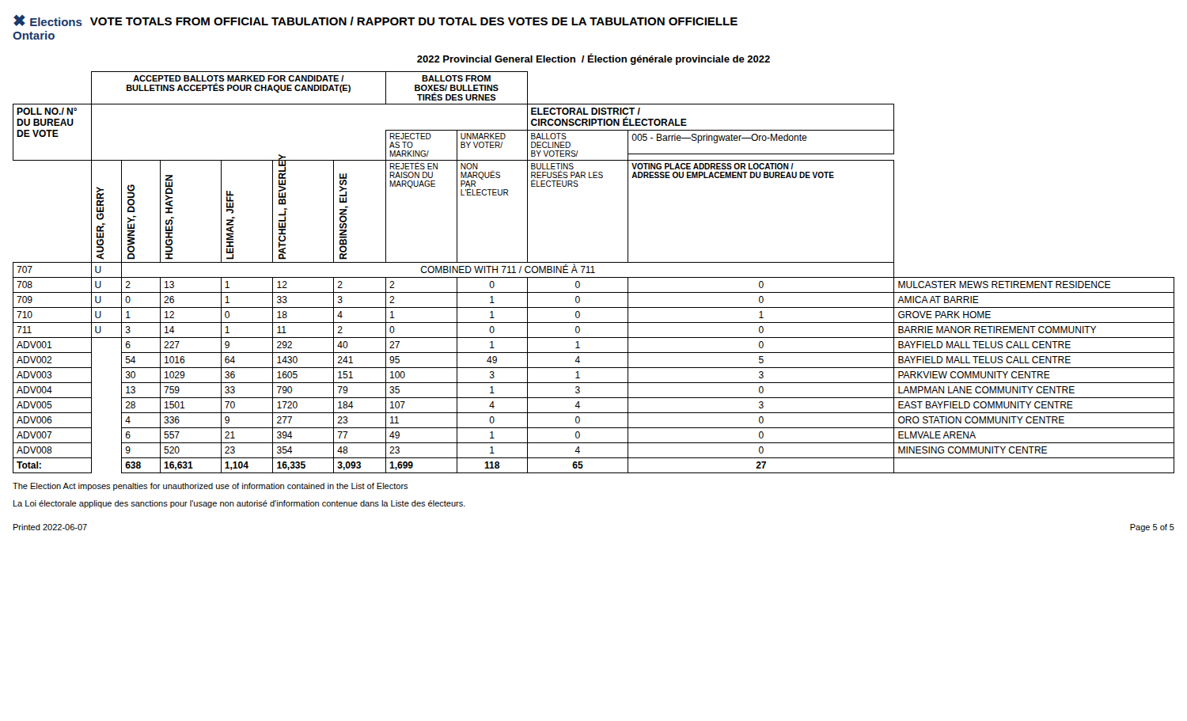✖ Elections
Ontario
VOTE TOTALS FROM OFFICIAL TABULATION / RAPPORT DU TOTAL DES VOTES DE LA TABULATION OFFICIELLE
2022 Provincial General Election / Élection générale provinciale de 2022
| | ACCEPTED BALLOTS MARKED FOR CANDIDATE / BULLETINS ACCEPTÉS POUR CHAQUE CANDIDAT(E) | BALLOTS FROM BOXES/ BULLETINS TIRÉS DES URNES | | |
| --- | --- | --- | --- | --- |
| POLL NO./ N° DU BUREAU DE VOTE | | | ELECTORAL DISTRICT / CIRCONSCRIPTION ÉLECTORALE |
| REJECTED AS TO MARKING/ | UNMARKED BY VOTER/ | BALLOTS DECLINED BY VOTERS/ | 005 - Barrie—Springwater—Oro-Medonte |
| | AUGER, GERRY | DOWNEY, DOUG | HUGHES, HAYDEN | LEHMAN, JEFF | PATCHELL, BEVERLEY | ROBINSON, ELYSE | REJETÉS EN RAISON DU MARQUAGE | NON MARQUÉS PAR L'ÉLECTEUR | BULLETINS REFUSÉS PAR LES ÉLECTEURS | VOTING PLACE ADDRESS OR LOCATION / ADRESSE OU EMPLACEMENT DU BUREAU DE VOTE |
| 707 | U | COMBINED WITH 711 / COMBINÉ À 711 |
| 708 | U | 2 | 13 | 1 | 12 | 2 | 2 | 0 | 0 | 0 | MULCASTER MEWS RETIREMENT RESIDENCE |
| 709 | U | 0 | 26 | 1 | 33 | 3 | 2 | 1 | 0 | 0 | AMICA AT BARRIE |
| 710 | U | 1 | 12 | 0 | 18 | 4 | 1 | 1 | 0 | 1 | GROVE PARK HOME |
| 711 | U | 3 | 14 | 1 | 11 | 2 | 0 | 0 | 0 | 0 | BARRIE MANOR RETIREMENT COMMUNITY |
| ADV001 | | 6 | 227 | 9 | 292 | 40 | 27 | 1 | 1 | 0 | BAYFIELD MALL TELUS CALL CENTRE |
| ADV002 | | 54 | 1016 | 64 | 1430 | 241 | 95 | 49 | 4 | 5 | BAYFIELD MALL TELUS CALL CENTRE |
| ADV003 | | 30 | 1029 | 36 | 1605 | 151 | 100 | 3 | 1 | 3 | PARKVIEW COMMUNITY CENTRE |
| ADV004 | | 13 | 759 | 33 | 790 | 79 | 35 | 1 | 3 | 0 | LAMPMAN LANE COMMUNITY CENTRE |
| ADV005 | | 28 | 1501 | 70 | 1720 | 184 | 107 | 4 | 4 | 3 | EAST BAYFIELD COMMUNITY CENTRE |
| ADV006 | | 4 | 336 | 9 | 277 | 23 | 11 | 0 | 0 | 0 | ORO STATION COMMUNITY CENTRE |
| ADV007 | | 6 | 557 | 21 | 394 | 77 | 49 | 1 | 0 | 0 | ELMVALE ARENA |
| ADV008 | | 9 | 520 | 23 | 354 | 48 | 23 | 1 | 4 | 0 | MINESING COMMUNITY CENTRE |
| Total: | | 638 | 16,631 | 1,104 | 16,335 | 3,093 | 1,699 | 118 | 65 | 27 | |
The Election Act imposes penalties for unauthorized use of information contained in the List of Electors
La Loi électorale applique des sanctions pour l'usage non autorisé d'information contenue dans la Liste des électeurs.
Printed 2022-06-07
Page 5 of 5